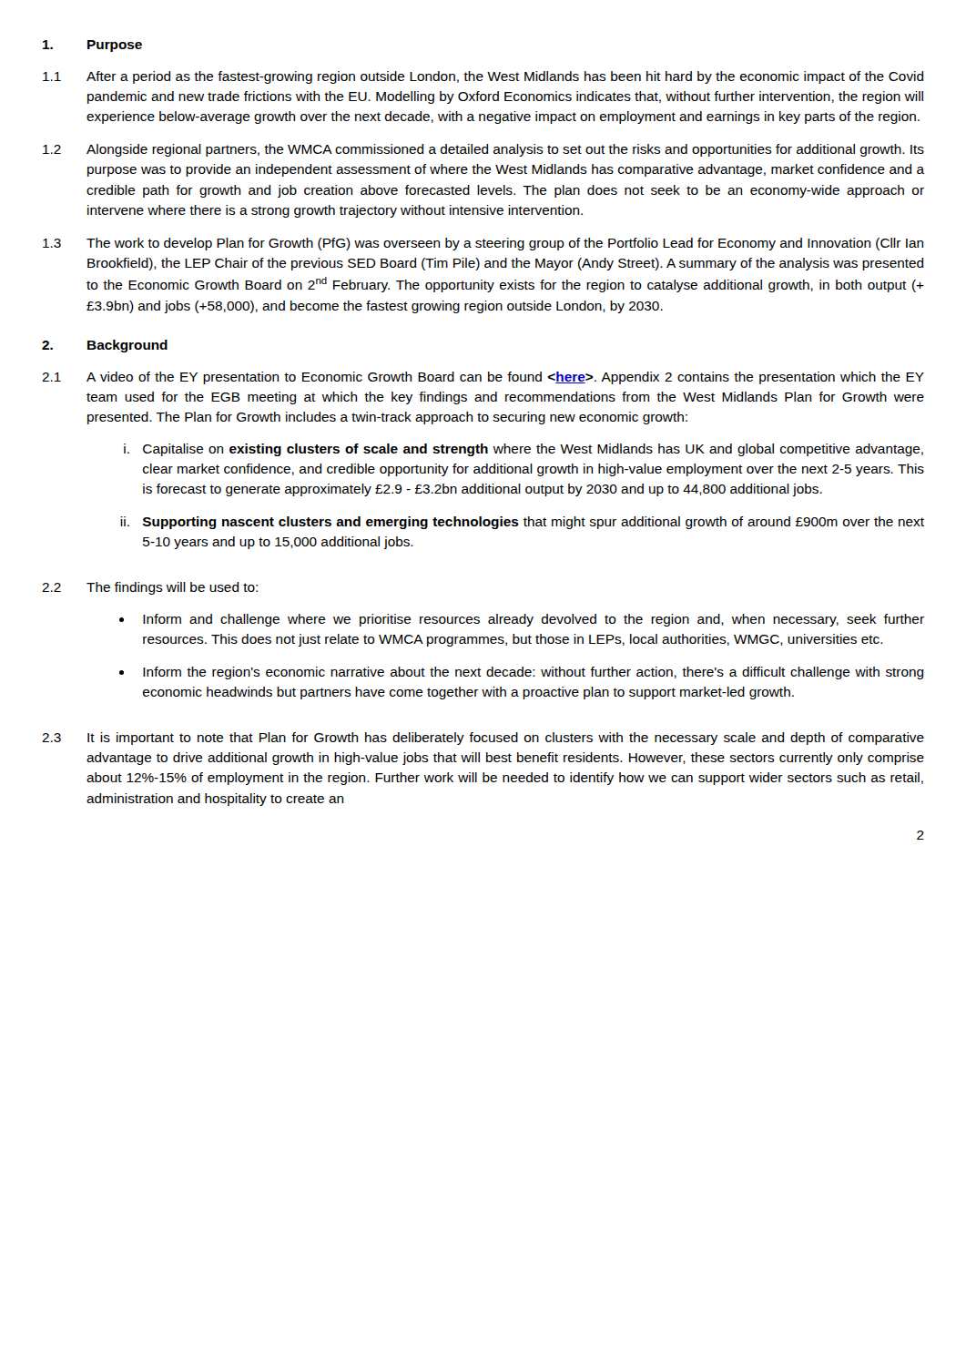1. Purpose
1.1
After a period as the fastest-growing region outside London, the West Midlands has been hit hard by the economic impact of the Covid pandemic and new trade frictions with the EU. Modelling by Oxford Economics indicates that, without further intervention, the region will experience below-average growth over the next decade, with a negative impact on employment and earnings in key parts of the region.
1.2
Alongside regional partners, the WMCA commissioned a detailed analysis to set out the risks and opportunities for additional growth. Its purpose was to provide an independent assessment of where the West Midlands has comparative advantage, market confidence and a credible path for growth and job creation above forecasted levels. The plan does not seek to be an economy-wide approach or intervene where there is a strong growth trajectory without intensive intervention.
1.3
The work to develop Plan for Growth (PfG) was overseen by a steering group of the Portfolio Lead for Economy and Innovation (Cllr Ian Brookfield), the LEP Chair of the previous SED Board (Tim Pile) and the Mayor (Andy Street). A summary of the analysis was presented to the Economic Growth Board on 2nd February. The opportunity exists for the region to catalyse additional growth, in both output (+£3.9bn) and jobs (+58,000), and become the fastest growing region outside London, by 2030.
2. Background
2.1
A video of the EY presentation to Economic Growth Board can be found <here>. Appendix 2 contains the presentation which the EY team used for the EGB meeting at which the key findings and recommendations from the West Midlands Plan for Growth were presented. The Plan for Growth includes a twin-track approach to securing new economic growth:
Capitalise on existing clusters of scale and strength where the West Midlands has UK and global competitive advantage, clear market confidence, and credible opportunity for additional growth in high-value employment over the next 2-5 years. This is forecast to generate approximately £2.9 - £3.2bn additional output by 2030 and up to 44,800 additional jobs.
Supporting nascent clusters and emerging technologies that might spur additional growth of around £900m over the next 5-10 years and up to 15,000 additional jobs.
2.2
The findings will be used to:
Inform and challenge where we prioritise resources already devolved to the region and, when necessary, seek further resources. This does not just relate to WMCA programmes, but those in LEPs, local authorities, WMGC, universities etc.
Inform the region's economic narrative about the next decade: without further action, there's a difficult challenge with strong economic headwinds but partners have come together with a proactive plan to support market-led growth.
2.3
It is important to note that Plan for Growth has deliberately focused on clusters with the necessary scale and depth of comparative advantage to drive additional growth in high-value jobs that will best benefit residents. However, these sectors currently only comprise about 12%-15% of employment in the region. Further work will be needed to identify how we can support wider sectors such as retail, administration and hospitality to create an
2